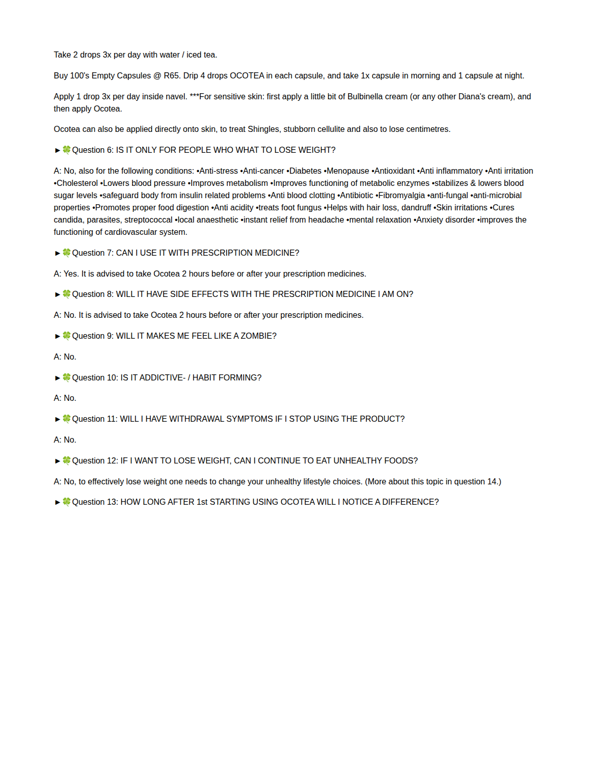Take 2 drops 3x per day with water / iced tea.
Buy 100's Empty Capsules @ R65. Drip 4 drops OCOTEA in each capsule, and take 1x capsule in morning and 1 capsule at night.
Apply 1 drop 3x per day inside navel. ***For sensitive skin: first apply a little bit of Bulbinella cream (or any other Diana's cream), and then apply Ocotea.
Ocotea can also be applied directly onto skin, to treat Shingles, stubborn cellulite and also to lose centimetres.
►🍀Question 6: IS IT ONLY FOR PEOPLE WHO WHAT TO LOSE WEIGHT?
A: No, also for the following conditions: •Anti-stress •Anti-cancer •Diabetes •Menopause •Antioxidant •Anti inflammatory •Anti irritation •Cholesterol •Lowers blood pressure •Improves metabolism •Improves functioning of metabolic enzymes •stabilizes & lowers blood sugar levels •safeguard body from insulin related problems •Anti blood clotting •Antibiotic •Fibromyalgia •anti-fungal •anti-microbial properties •Promotes proper food digestion •Anti acidity •treats foot fungus •Helps with hair loss, dandruff •Skin irritations •Cures candida, parasites, streptococcal •local anaesthetic •instant relief from headache •mental relaxation •Anxiety disorder •improves the functioning of cardiovascular system.
►🍀Question 7: CAN I USE IT WITH PRESCRIPTION MEDICINE?
A: Yes. It is advised to take Ocotea 2 hours before or after your prescription medicines.
►🍀Question 8: WILL IT HAVE SIDE EFFECTS WITH THE PRESCRIPTION MEDICINE I AM ON?
A: No. It is advised to take Ocotea 2 hours before or after your prescription medicines.
►🍀Question 9: WILL IT MAKES ME FEEL LIKE A ZOMBIE?
A: No.
►🍀Question 10: IS IT ADDICTIVE- / HABIT FORMING?
A: No.
►🍀Question 11: WILL I HAVE WITHDRAWAL SYMPTOMS IF I STOP USING THE PRODUCT?
A: No.
►🍀Question 12: IF I WANT TO LOSE WEIGHT, CAN I CONTINUE TO EAT UNHEALTHY FOODS?
A: No, to effectively lose weight one needs to change your unhealthy lifestyle choices. (More about this topic in question 14.)
►🍀Question 13: HOW LONG AFTER 1st STARTING USING OCOTEA WILL I NOTICE A DIFFERENCE?